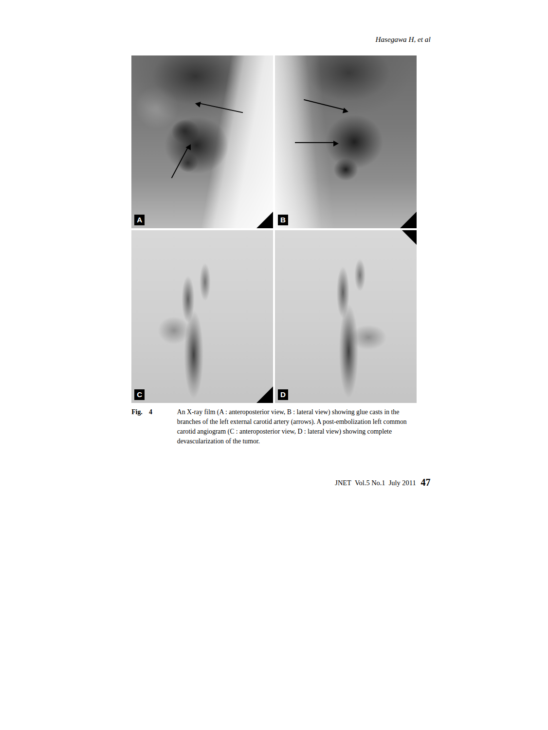Hasegawa H, et al
A
B
C
D
Fig.
4
An X-ray film (A : anteroposterior view, B : lateral view) showing glue casts in the branches of the left external carotid artery (arrows). A post-embolization left common carotid angiogram (C : anteroposterior view, D : lateral view) showing complete devascularization of the tumor.
JNET Vol.5 No.1 July 201147